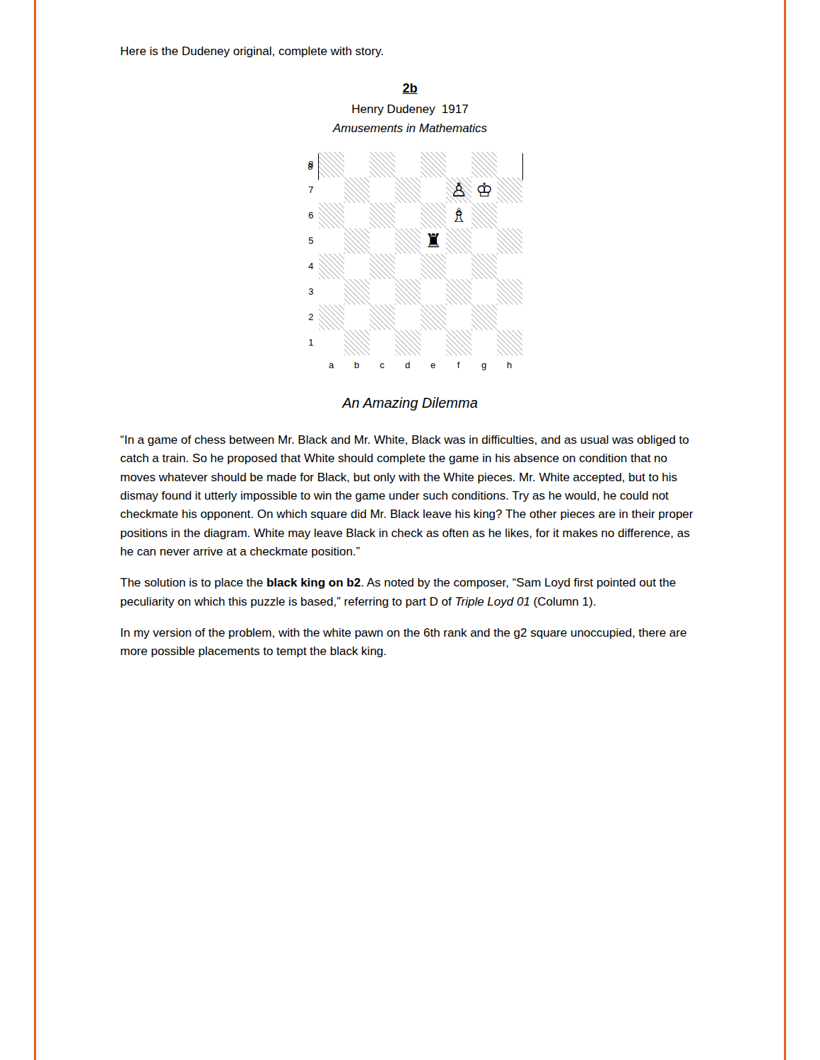Here is the Dudeney original, complete with story.
2b
Henry Dudeney 1917
Amusements in Mathematics
| 8 | |
| 8 | | | | | | | | |
| 7 | | | | | | ♙ | ♔ | |
| 6 | | | | | | ♗ | | |
| 5 | | | | | ♜ | | | |
| 4 | | | | | | | | |
| 3 | | | | | | | | |
| 2 | | | | | | | | |
| 1 | | | | | | | | |
| | a | b | c | d | e | f | g | h |
An Amazing Dilemma
“In a game of chess between Mr. Black and Mr. White, Black was in difficulties, and as usual was obliged to catch a train. So he proposed that White should complete the game in his absence on condition that no moves whatever should be made for Black, but only with the White pieces. Mr. White accepted, but to his dismay found it utterly impossible to win the game under such conditions. Try as he would, he could not checkmate his opponent. On which square did Mr. Black leave his king? The other pieces are in their proper positions in the diagram. White may leave Black in check as often as he likes, for it makes no difference, as he can never arrive at a checkmate position.”
The solution is to place the black king on b2. As noted by the composer, “Sam Loyd first pointed out the peculiarity on which this puzzle is based,” referring to part D of Triple Loyd 01 (Column 1).
In my version of the problem, with the white pawn on the 6th rank and the g2 square unoccupied, there are more possible placements to tempt the black king.